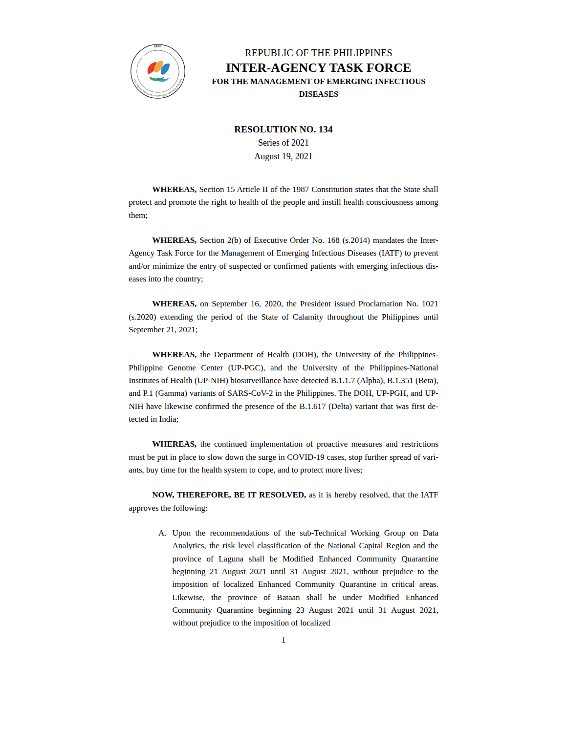IATF Inter-Agency Task Force on Emerging Infectious Diseases
REPUBLIC OF THE PHILIPPINES
INTER-AGENCY TASK FORCE
FOR THE MANAGEMENT OF EMERGING INFECTIOUS DISEASES
RESOLUTION NO. 134
Series of 2021
August 19, 2021
WHEREAS, Section 15 Article II of the 1987 Constitution states that the State shall protect and promote the right to health of the people and instill health consciousness among them;
WHEREAS, Section 2(b) of Executive Order No. 168 (s.2014) mandates the Inter-Agency Task Force for the Management of Emerging Infectious Diseases (IATF) to prevent and/or minimize the entry of suspected or confirmed patients with emerging infectious diseases into the country;
WHEREAS, on September 16, 2020, the President issued Proclamation No. 1021 (s.2020) extending the period of the State of Calamity throughout the Philippines until September 21, 2021;
WHEREAS, the Department of Health (DOH), the University of the Philippines-Philippine Genome Center (UP-PGC), and the University of the Philippines-National Institutes of Health (UP-NIH) biosurveillance have detected B.1.1.7 (Alpha), B.1.351 (Beta), and P.1 (Gamma) variants of SARS-CoV-2 in the Philippines. The DOH, UP-PGH, and UP-NIH have likewise confirmed the presence of the B.1.617 (Delta) variant that was first detected in India;
WHEREAS, the continued implementation of proactive measures and restrictions must be put in place to slow down the surge in COVID-19 cases, stop further spread of variants, buy time for the health system to cope, and to protect more lives;
NOW, THEREFORE, BE IT RESOLVED, as it is hereby resolved, that the IATF approves the following:
Upon the recommendations of the sub-Technical Working Group on Data Analytics, the risk level classification of the National Capital Region and the province of Laguna shall be Modified Enhanced Community Quarantine beginning 21 August 2021 until 31 August 2021, without prejudice to the imposition of localized Enhanced Community Quarantine in critical areas. Likewise, the province of Bataan shall be under Modified Enhanced Community Quarantine beginning 23 August 2021 until 31 August 2021, without prejudice to the imposition of localized
1